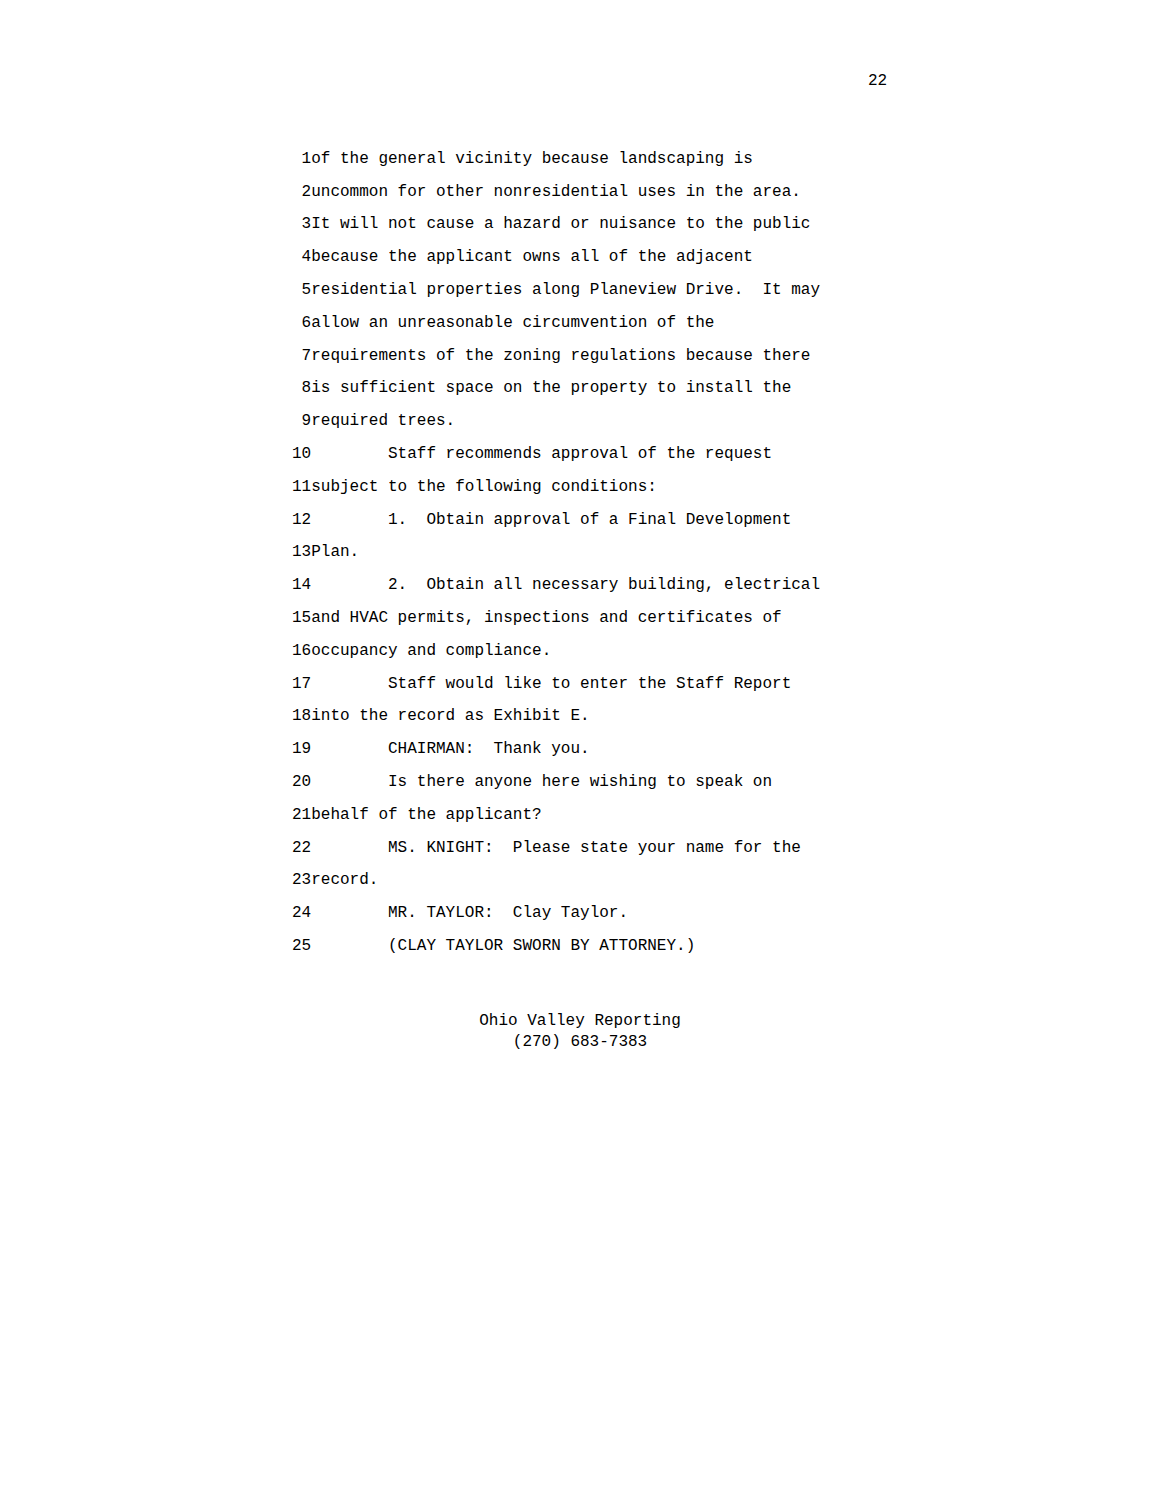22
| 1 | of the general vicinity because landscaping is |
| 2 | uncommon for other nonresidential uses in the area. |
| 3 | It will not cause a hazard or nuisance to the public |
| 4 | because the applicant owns all of the adjacent |
| 5 | residential properties along Planeview Drive. It may |
| 6 | allow an unreasonable circumvention of the |
| 7 | requirements of the zoning regulations because there |
| 8 | is sufficient space on the property to install the |
| 9 | required trees. |
| 10 | Staff recommends approval of the request |
| 11 | subject to the following conditions: |
| 12 | 1. Obtain approval of a Final Development |
| 13 | Plan. |
| 14 | 2. Obtain all necessary building, electrical |
| 15 | and HVAC permits, inspections and certificates of |
| 16 | occupancy and compliance. |
| 17 | Staff would like to enter the Staff Report |
| 18 | into the record as Exhibit E. |
| 19 | CHAIRMAN: Thank you. |
| 20 | Is there anyone here wishing to speak on |
| 21 | behalf of the applicant? |
| 22 | MS. KNIGHT: Please state your name for the |
| 23 | record. |
| 24 | MR. TAYLOR: Clay Taylor. |
| 25 | (CLAY TAYLOR SWORN BY ATTORNEY.) |
Ohio Valley Reporting
(270) 683-7383